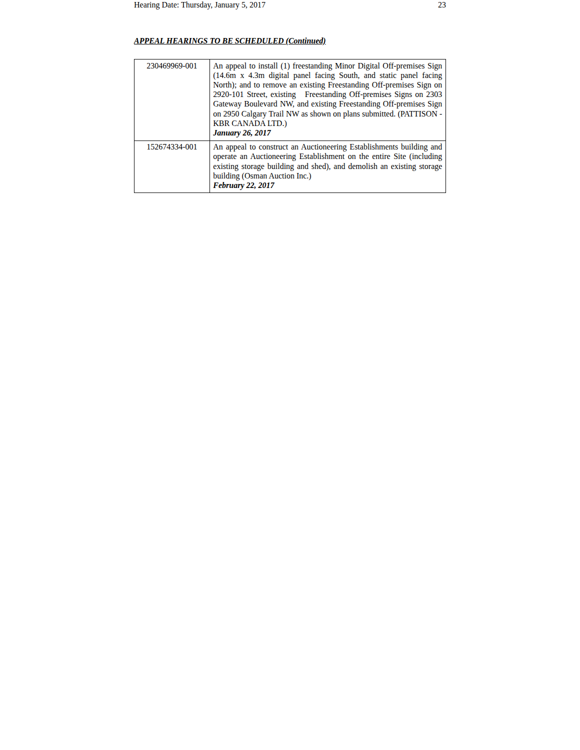Hearing Date: Thursday, January 5, 2017
23
APPEAL HEARINGS TO BE SCHEDULED (Continued)
| 230469969-001 | An appeal to install (1) freestanding Minor Digital Off-premises Sign (14.6m x 4.3m digital panel facing South, and static panel facing North); and to remove an existing Freestanding Off-premises Sign on 2920-101 Street, existing Freestanding Off-premises Signs on 2303 Gateway Boulevard NW, and existing Freestanding Off-premises Sign on 2950 Calgary Trail NW as shown on plans submitted. (PATTISON - KBR CANADA LTD.) January 26, 2017 |
| 152674334-001 | An appeal to construct an Auctioneering Establishments building and operate an Auctioneering Establishment on the entire Site (including existing storage building and shed), and demolish an existing storage building (Osman Auction Inc.) February 22, 2017 |